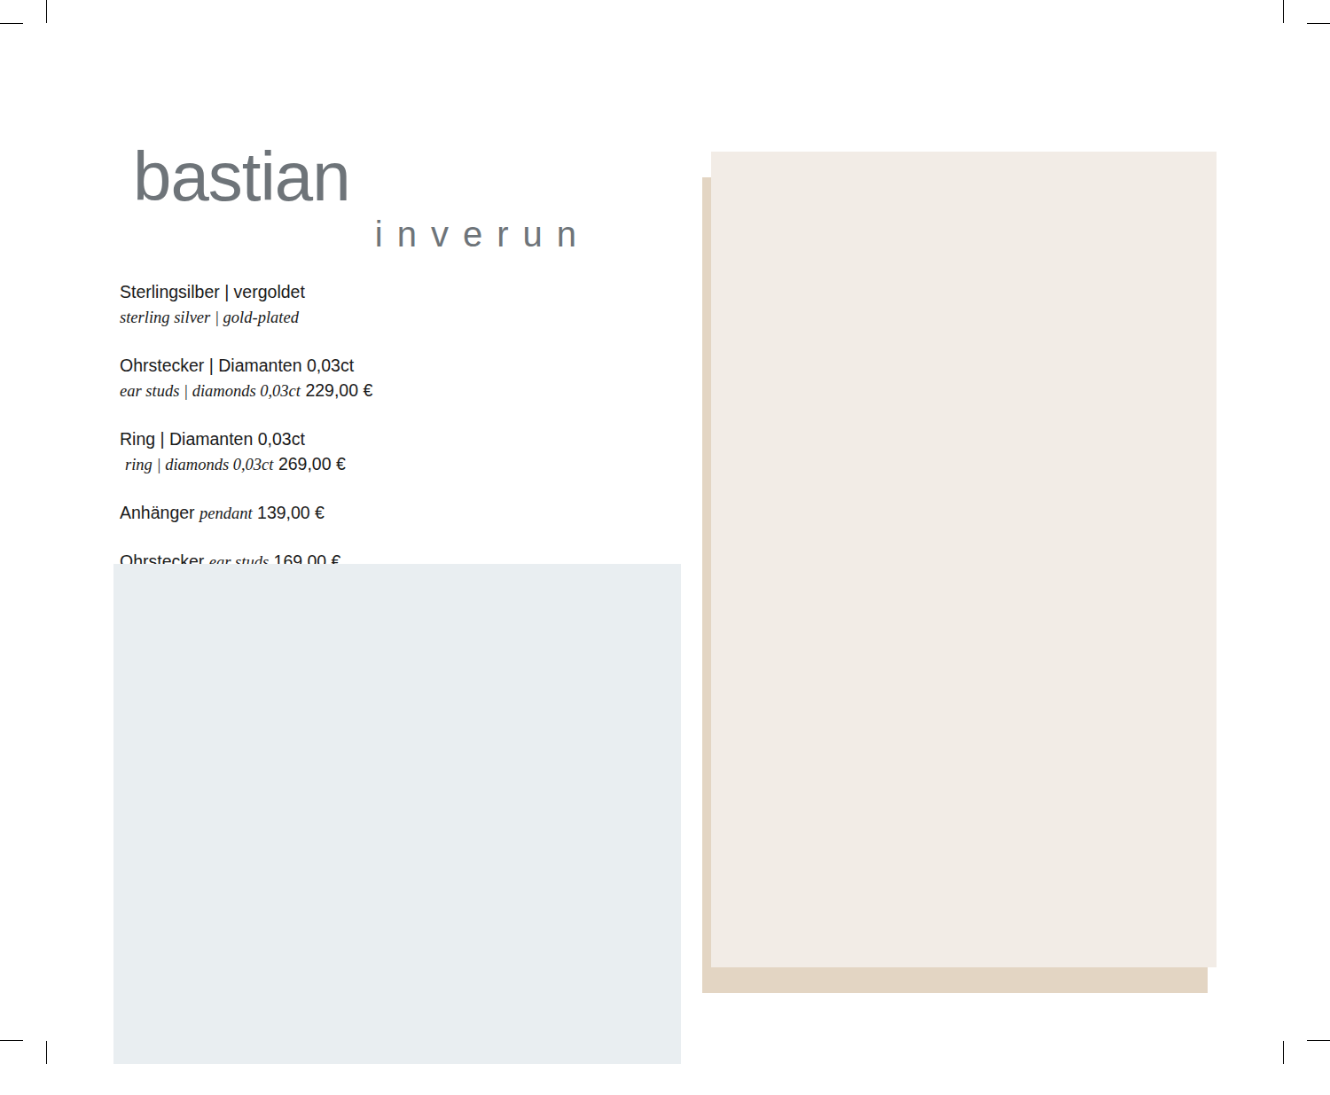bastian inverun
Sterlingsilber | vergoldet
sterling silver | gold-plated
Ohrstecker | Diamanten 0,03ct
ear studs | diamonds 0,03ct 229,00 €
Ring | Diamanten 0,03ct
ring | diamonds 0,03ct 269,00 €
Anhänger pendant 139,00 €
Ohrstecker ear studs 169,00 €